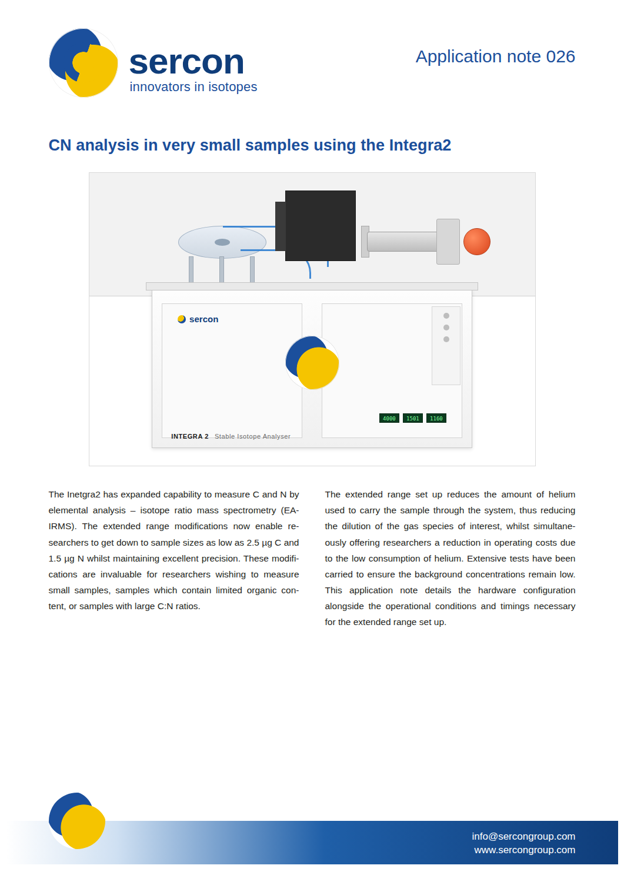sercon
innovators in isotopes
Application note 026
CN analysis in very small samples using the Integra2
sercon
400015011160
INTEGRA 2 Stable Isotope Analyser
The Inetgra2 has expanded capability to measure C and N by elemental analysis – isotope ratio mass spectrometry (EA-IRMS). The extended range modifications now enable researchers to get down to sample sizes as low as 2.5 µg C and 1.5 µg N whilst maintaining excellent precision. These modifications are invaluable for researchers wishing to measure small samples, samples which contain limited organic content, or samples with large C:N ratios.
The extended range set up reduces the amount of helium used to carry the sample through the system, thus reducing the dilution of the gas species of interest, whilst simultaneously offering researchers a reduction in operating costs due to the low consumption of helium. Extensive tests have been carried to ensure the background concentrations remain low. This application note details the hardware configuration alongside the operational conditions and timings necessary for the extended range set up.
info@sercongroup.com
www.sercongroup.com